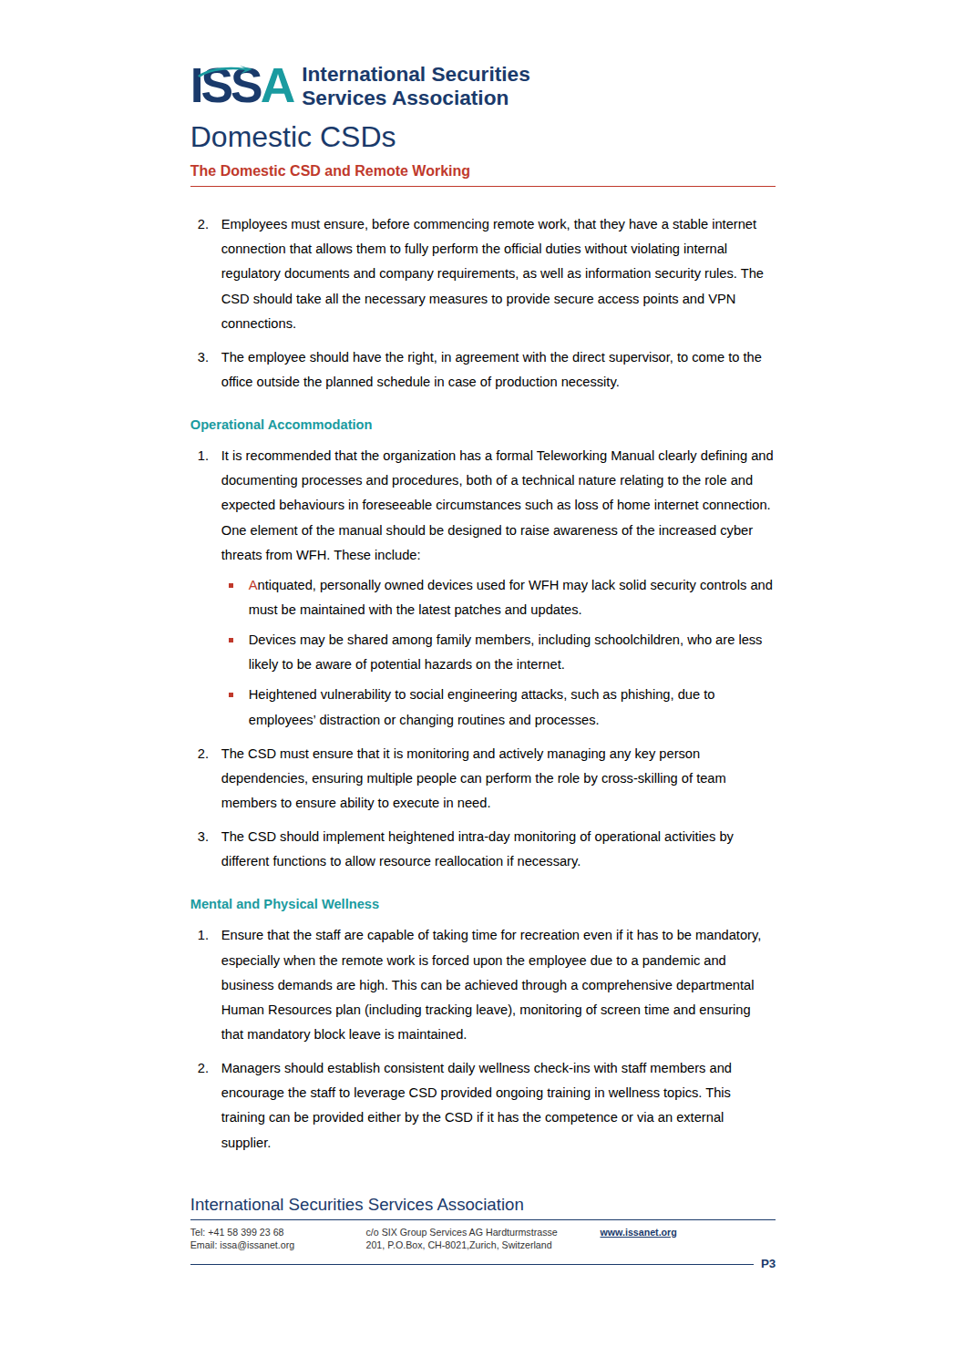ISSA
International Securities
Services Association
Domestic CSDs
The Domestic CSD and Remote Working
Employees must ensure, before commencing remote work, that they have a stable internet connection that allows them to fully perform the official duties without violating internal regulatory documents and company requirements, as well as information security rules. The CSD should take all the necessary measures to provide secure access points and VPN connections.
The employee should have the right, in agreement with the direct supervisor, to come to the office outside the planned schedule in case of production necessity.
Operational Accommodation
It is recommended that the organization has a formal Teleworking Manual clearly defining and documenting processes and procedures, both of a technical nature relating to the role and expected behaviours in foreseeable circumstances such as loss of home internet connection. One element of the manual should be designed to raise awareness of the increased cyber threats from WFH. These include:
Antiquated, personally owned devices used for WFH may lack solid security controls and must be maintained with the latest patches and updates.
Devices may be shared among family members, including schoolchildren, who are less likely to be aware of potential hazards on the internet.
Heightened vulnerability to social engineering attacks, such as phishing, due to employees’ distraction or changing routines and processes.
The CSD must ensure that it is monitoring and actively managing any key person dependencies, ensuring multiple people can perform the role by cross-skilling of team members to ensure ability to execute in need.
The CSD should implement heightened intra-day monitoring of operational activities by different functions to allow resource reallocation if necessary.
Mental and Physical Wellness
Ensure that the staff are capable of taking time for recreation even if it has to be mandatory, especially when the remote work is forced upon the employee due to a pandemic and business demands are high. This can be achieved through a comprehensive departmental Human Resources plan (including tracking leave), monitoring of screen time and ensuring that mandatory block leave is maintained.
Managers should establish consistent daily wellness check-ins with staff members and encourage the staff to leverage CSD provided ongoing training in wellness topics. This training can be provided either by the CSD if it has the competence or via an external supplier.
International Securities Services Association
| Tel: +41 58 399 23 68 Email: issa@issanet.org | c/o SIX Group Services AG Hardturmstrasse 201, P.O.Box, CH-8021,Zurich, Switzerland | www.issanet.org |
P3